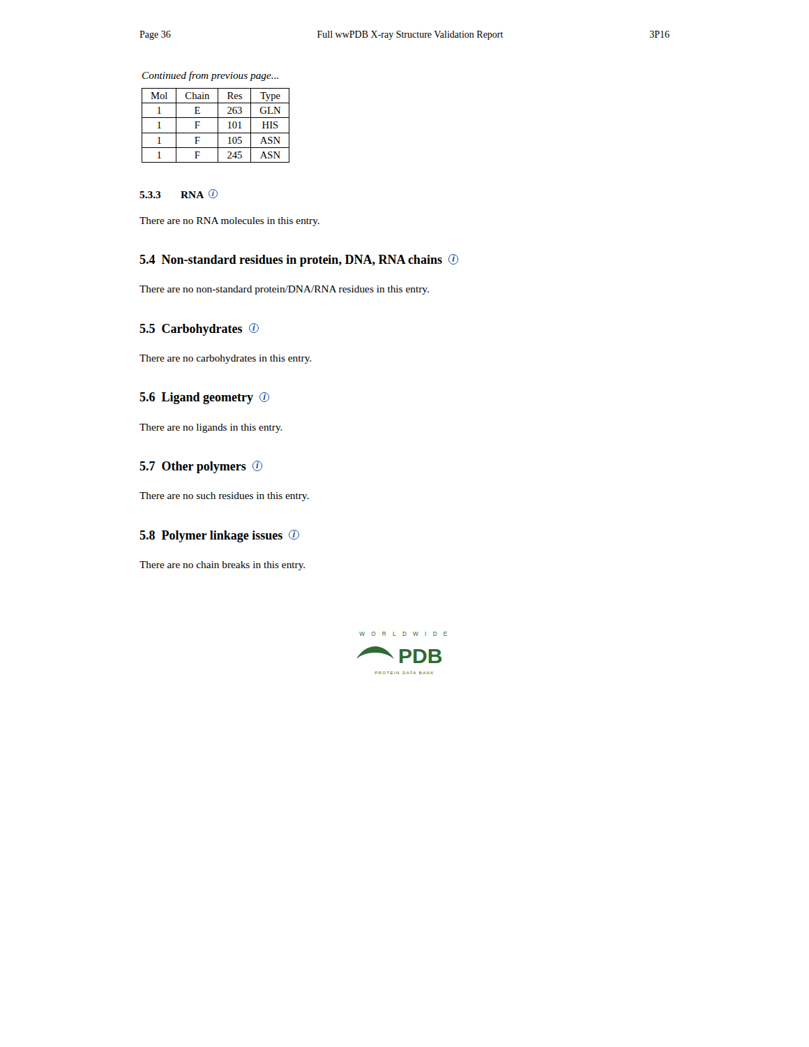Page 36
Full wwPDB X-ray Structure Validation Report
3P16
Continued from previous page...
| Mol | Chain | Res | Type |
| --- | --- | --- | --- |
| 1 | E | 263 | GLN |
| 1 | F | 101 | HIS |
| 1 | F | 105 | ASN |
| 1 | F | 245 | ASN |
5.3.3 RNA i
There are no RNA molecules in this entry.
5.4 Non-standard residues in protein, DNA, RNA chains i
There are no non-standard protein/DNA/RNA residues in this entry.
5.5 Carbohydrates i
There are no carbohydrates in this entry.
5.6 Ligand geometry i
There are no ligands in this entry.
5.7 Other polymers i
There are no such residues in this entry.
5.8 Polymer linkage issues i
There are no chain breaks in this entry.
W O R L D W I D E
PDB
PROTEIN DATA BANK